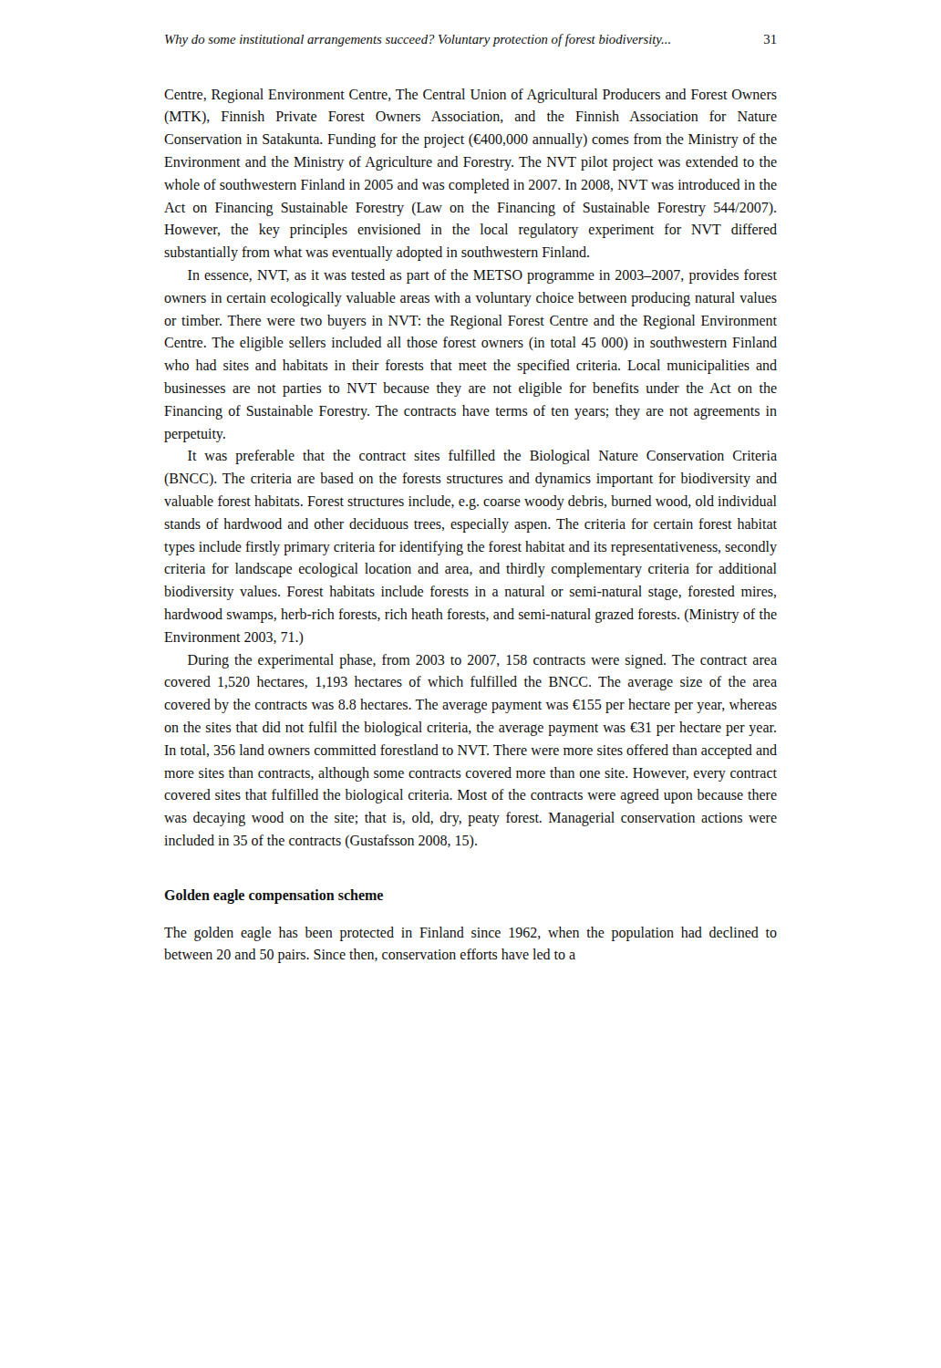Why do some institutional arrangements succeed? Voluntary protection of forest biodiversity... 31
Centre, Regional Environment Centre, The Central Union of Agricultural Producers and Forest Owners (MTK), Finnish Private Forest Owners Association, and the Finnish Association for Nature Conservation in Satakunta. Funding for the project (€400,000 annually) comes from the Ministry of the Environment and the Ministry of Agriculture and Forestry. The NVT pilot project was extended to the whole of southwestern Finland in 2005 and was completed in 2007. In 2008, NVT was introduced in the Act on Financing Sustainable Forestry (Law on the Financing of Sustainable Forestry 544/2007). However, the key principles envisioned in the local regulatory experiment for NVT differed substantially from what was eventually adopted in southwestern Finland.
In essence, NVT, as it was tested as part of the METSO programme in 2003–2007, provides forest owners in certain ecologically valuable areas with a voluntary choice between producing natural values or timber. There were two buyers in NVT: the Regional Forest Centre and the Regional Environment Centre. The eligible sellers included all those forest owners (in total 45 000) in southwestern Finland who had sites and habitats in their forests that meet the specified criteria. Local municipalities and businesses are not parties to NVT because they are not eligible for benefits under the Act on the Financing of Sustainable Forestry. The contracts have terms of ten years; they are not agreements in perpetuity.
It was preferable that the contract sites fulfilled the Biological Nature Conservation Criteria (BNCC). The criteria are based on the forests structures and dynamics important for biodiversity and valuable forest habitats. Forest structures include, e.g. coarse woody debris, burned wood, old individual stands of hardwood and other deciduous trees, especially aspen. The criteria for certain forest habitat types include firstly primary criteria for identifying the forest habitat and its representativeness, secondly criteria for landscape ecological location and area, and thirdly complementary criteria for additional biodiversity values. Forest habitats include forests in a natural or semi-natural stage, forested mires, hardwood swamps, herb-rich forests, rich heath forests, and semi-natural grazed forests. (Ministry of the Environment 2003, 71.)
During the experimental phase, from 2003 to 2007, 158 contracts were signed. The contract area covered 1,520 hectares, 1,193 hectares of which fulfilled the BNCC. The average size of the area covered by the contracts was 8.8 hectares. The average payment was €155 per hectare per year, whereas on the sites that did not fulfil the biological criteria, the average payment was €31 per hectare per year. In total, 356 land owners committed forestland to NVT. There were more sites offered than accepted and more sites than contracts, although some contracts covered more than one site. However, every contract covered sites that fulfilled the biological criteria. Most of the contracts were agreed upon because there was decaying wood on the site; that is, old, dry, peaty forest. Managerial conservation actions were included in 35 of the contracts (Gustafsson 2008, 15).
Golden eagle compensation scheme
The golden eagle has been protected in Finland since 1962, when the population had declined to between 20 and 50 pairs. Since then, conservation efforts have led to a